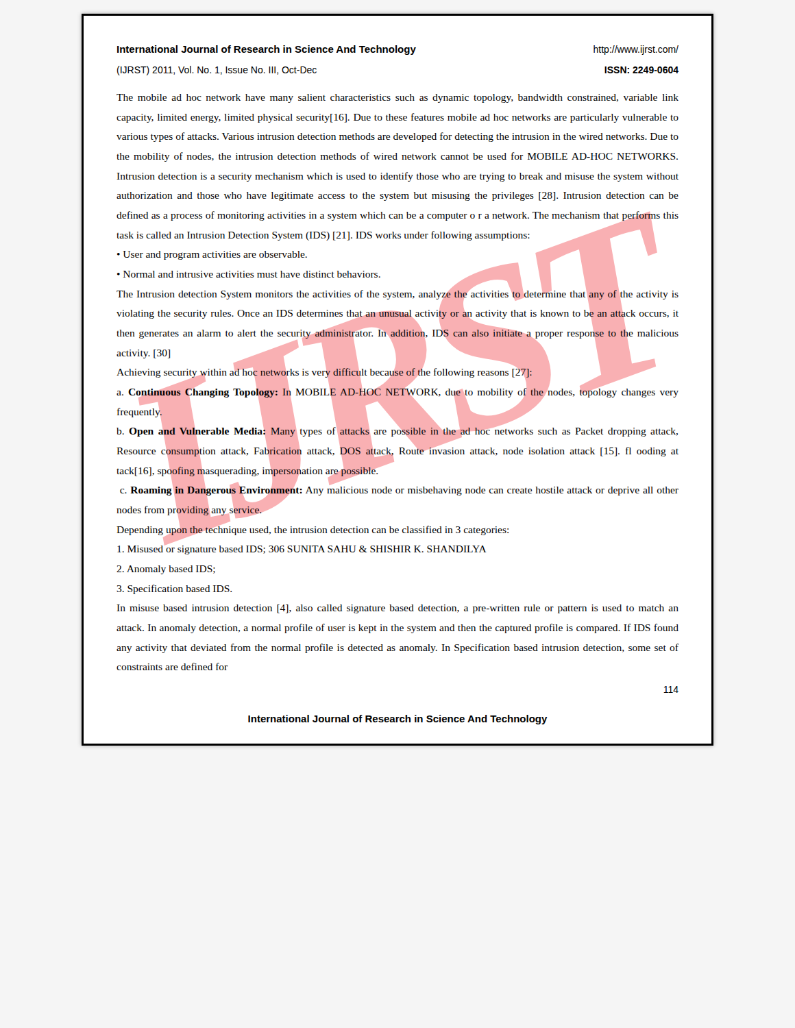IJRST
International Journal of Research in Science And Technology http://www.ijrst.com/
(IJRST) 2011, Vol. No. 1, Issue No. III, Oct-Dec ISSN: 2249-0604
The mobile ad hoc network have many salient characteristics such as dynamic topology, bandwidth constrained, variable link capacity, limited energy, limited physical security[16]. Due to these features mobile ad hoc networks are particularly vulnerable to various types of attacks. Various intrusion detection methods are developed for detecting the intrusion in the wired networks. Due to the mobility of nodes, the intrusion detection methods of wired network cannot be used for MOBILE AD-HOC NETWORKS. Intrusion detection is a security mechanism which is used to identify those who are trying to break and misuse the system without authorization and those who have legitimate access to the system but misusing the privileges [28]. Intrusion detection can be defined as a process of monitoring activities in a system which can be a computer o r a network. The mechanism that performs this task is called an Intrusion Detection System (IDS) [21]. IDS works under following assumptions:
• User and program activities are observable.
• Normal and intrusive activities must have distinct behaviors.
The Intrusion detection System monitors the activities of the system, analyze the activities to determine that any of the activity is violating the security rules. Once an IDS determines that an unusual activity or an activity that is known to be an attack occurs, it then generates an alarm to alert the security administrator. In addition, IDS can also initiate a proper response to the malicious activity. [30]
Achieving security within ad hoc networks is very difficult because of the following reasons [27]:
a. Continuous Changing Topology: In MOBILE AD-HOC NETWORK, due to mobility of the nodes, topology changes very frequently.
b. Open and Vulnerable Media: Many types of attacks are possible in the ad hoc networks such as Packet dropping attack, Resource consumption attack, Fabrication attack, DOS attack, Route invasion attack, node isolation attack [15]. fl ooding at tack[16], spoofing masquerading, impersonation are possible.
c. Roaming in Dangerous Environment: Any malicious node or misbehaving node can create hostile attack or deprive all other nodes from providing any service.
Depending upon the technique used, the intrusion detection can be classified in 3 categories:
1. Misused or signature based IDS; 306 SUNITA SAHU & SHISHIR K. SHANDILYA
2. Anomaly based IDS;
3. Specification based IDS.
In misuse based intrusion detection [4], also called signature based detection, a pre-written rule or pattern is used to match an attack. In anomaly detection, a normal profile of user is kept in the system and then the captured profile is compared. If IDS found any activity that deviated from the normal profile is detected as anomaly. In Specification based intrusion detection, some set of constraints are defined for
114
International Journal of Research in Science And Technology